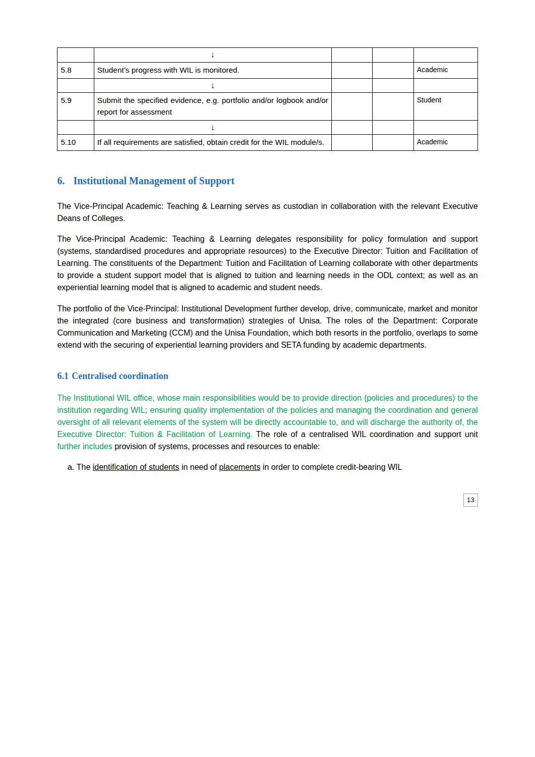| | ↓ | | | |
| 5.8 | Student’s progress with WIL is monitored. | | | Academic |
| | ↓ | | | |
| 5.9 | Submit the specified evidence, e.g. portfolio and/or logbook and/or report for assessment | | | Student |
| | ↓ | | | |
| 5.10 | If all requirements are satisfied, obtain credit for the WIL module/s. | | | Academic |
6. Institutional Management of Support
The Vice-Principal Academic: Teaching & Learning serves as custodian in collaboration with the relevant Executive Deans of Colleges.
The Vice-Principal Academic: Teaching & Learning delegates responsibility for policy formulation and support (systems, standardised procedures and appropriate resources) to the Executive Director: Tuition and Facilitation of Learning. The constituents of the Department: Tuition and Facilitation of Learning collaborate with other departments to provide a student support model that is aligned to tuition and learning needs in the ODL context; as well as an experiential learning model that is aligned to academic and student needs.
The portfolio of the Vice-Principal: Institutional Development further develop, drive, communicate, market and monitor the integrated (core business and transformation) strategies of Unisa. The roles of the Department: Corporate Communication and Marketing (CCM) and the Unisa Foundation, which both resorts in the portfolio, overlaps to some extend with the securing of experiential learning providers and SETA funding by academic departments.
6.1 Centralised coordination
The Institutional WIL office, whose main responsibilities would be to provide direction (policies and procedures) to the institution regarding WIL; ensuring quality implementation of the policies and managing the coordination and general oversight of all relevant elements of the system will be directly accountable to, and will discharge the authority of, the Executive Director: Tuition & Facilitation of Learning. The role of a centralised WIL coordination and support unit further includes provision of systems, processes and resources to enable:
The identification of students in need of placements in order to complete credit-bearing WIL
13